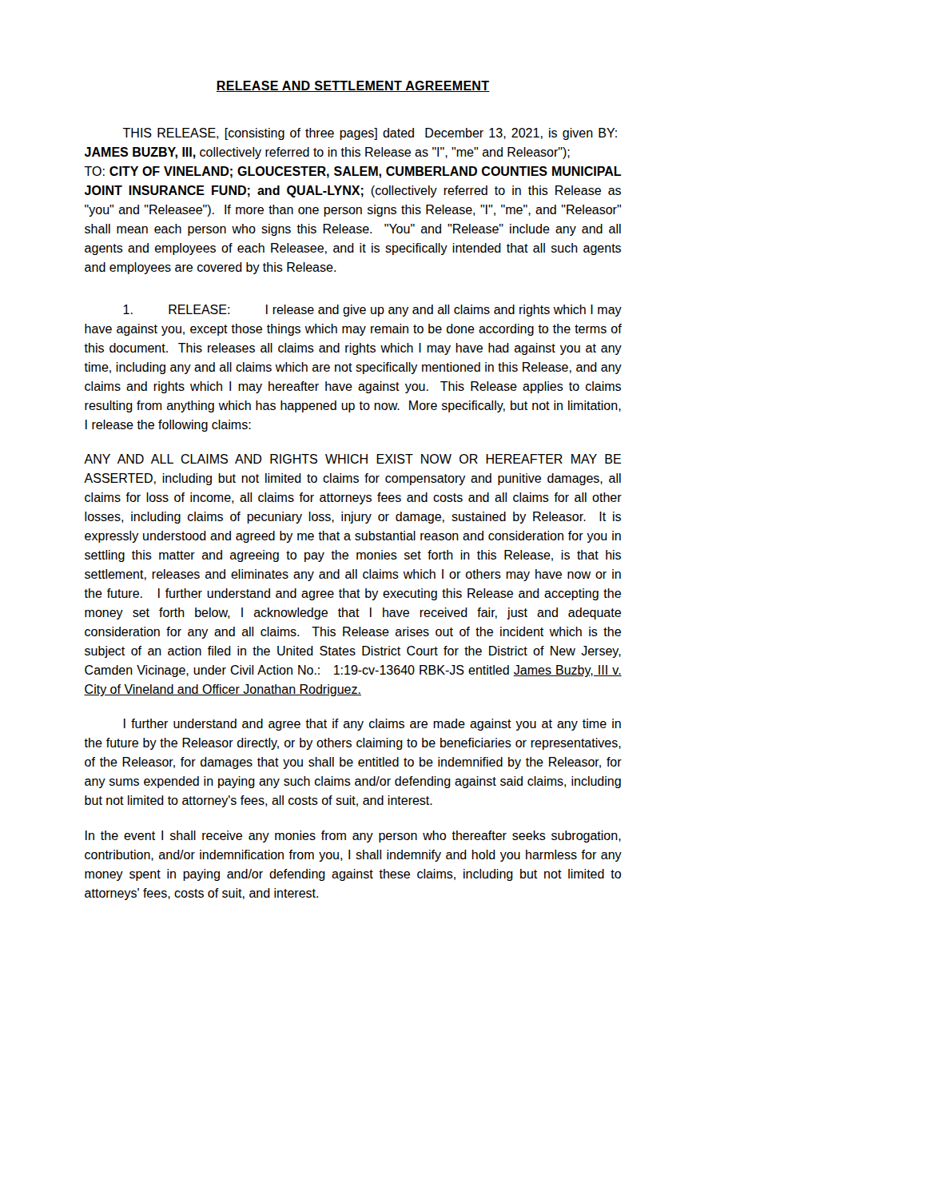RELEASE AND SETTLEMENT AGREEMENT
THIS RELEASE, [consisting of three pages] dated December 13, 2021, is given BY: JAMES BUZBY, III, collectively referred to in this Release as "I", "me" and Releasor");
TO: CITY OF VINELAND; GLOUCESTER, SALEM, CUMBERLAND COUNTIES MUNICIPAL JOINT INSURANCE FUND; and QUAL-LYNX; (collectively referred to in this Release as "you" and "Releasee"). If more than one person signs this Release, "I", "me", and "Releasor" shall mean each person who signs this Release. "You" and "Release" include any and all agents and employees of each Releasee, and it is specifically intended that all such agents and employees are covered by this Release.
1. RELEASE: I release and give up any and all claims and rights which I may have against you, except those things which may remain to be done according to the terms of this document. This releases all claims and rights which I may have had against you at any time, including any and all claims which are not specifically mentioned in this Release, and any claims and rights which I may hereafter have against you. This Release applies to claims resulting from anything which has happened up to now. More specifically, but not in limitation, I release the following claims:
ANY AND ALL CLAIMS AND RIGHTS WHICH EXIST NOW OR HEREAFTER MAY BE ASSERTED, including but not limited to claims for compensatory and punitive damages, all claims for loss of income, all claims for attorneys fees and costs and all claims for all other losses, including claims of pecuniary loss, injury or damage, sustained by Releasor. It is expressly understood and agreed by me that a substantial reason and consideration for you in settling this matter and agreeing to pay the monies set forth in this Release, is that his settlement, releases and eliminates any and all claims which I or others may have now or in the future. I further understand and agree that by executing this Release and accepting the money set forth below, I acknowledge that I have received fair, just and adequate consideration for any and all claims. This Release arises out of the incident which is the subject of an action filed in the United States District Court for the District of New Jersey, Camden Vicinage, under Civil Action No.: 1:19-cv-13640 RBK-JS entitled James Buzby, III v. City of Vineland and Officer Jonathan Rodriguez.
I further understand and agree that if any claims are made against you at any time in the future by the Releasor directly, or by others claiming to be beneficiaries or representatives, of the Releasor, for damages that you shall be entitled to be indemnified by the Releasor, for any sums expended in paying any such claims and/or defending against said claims, including but not limited to attorney's fees, all costs of suit, and interest.
In the event I shall receive any monies from any person who thereafter seeks subrogation, contribution, and/or indemnification from you, I shall indemnify and hold you harmless for any money spent in paying and/or defending against these claims, including but not limited to attorneys' fees, costs of suit, and interest.